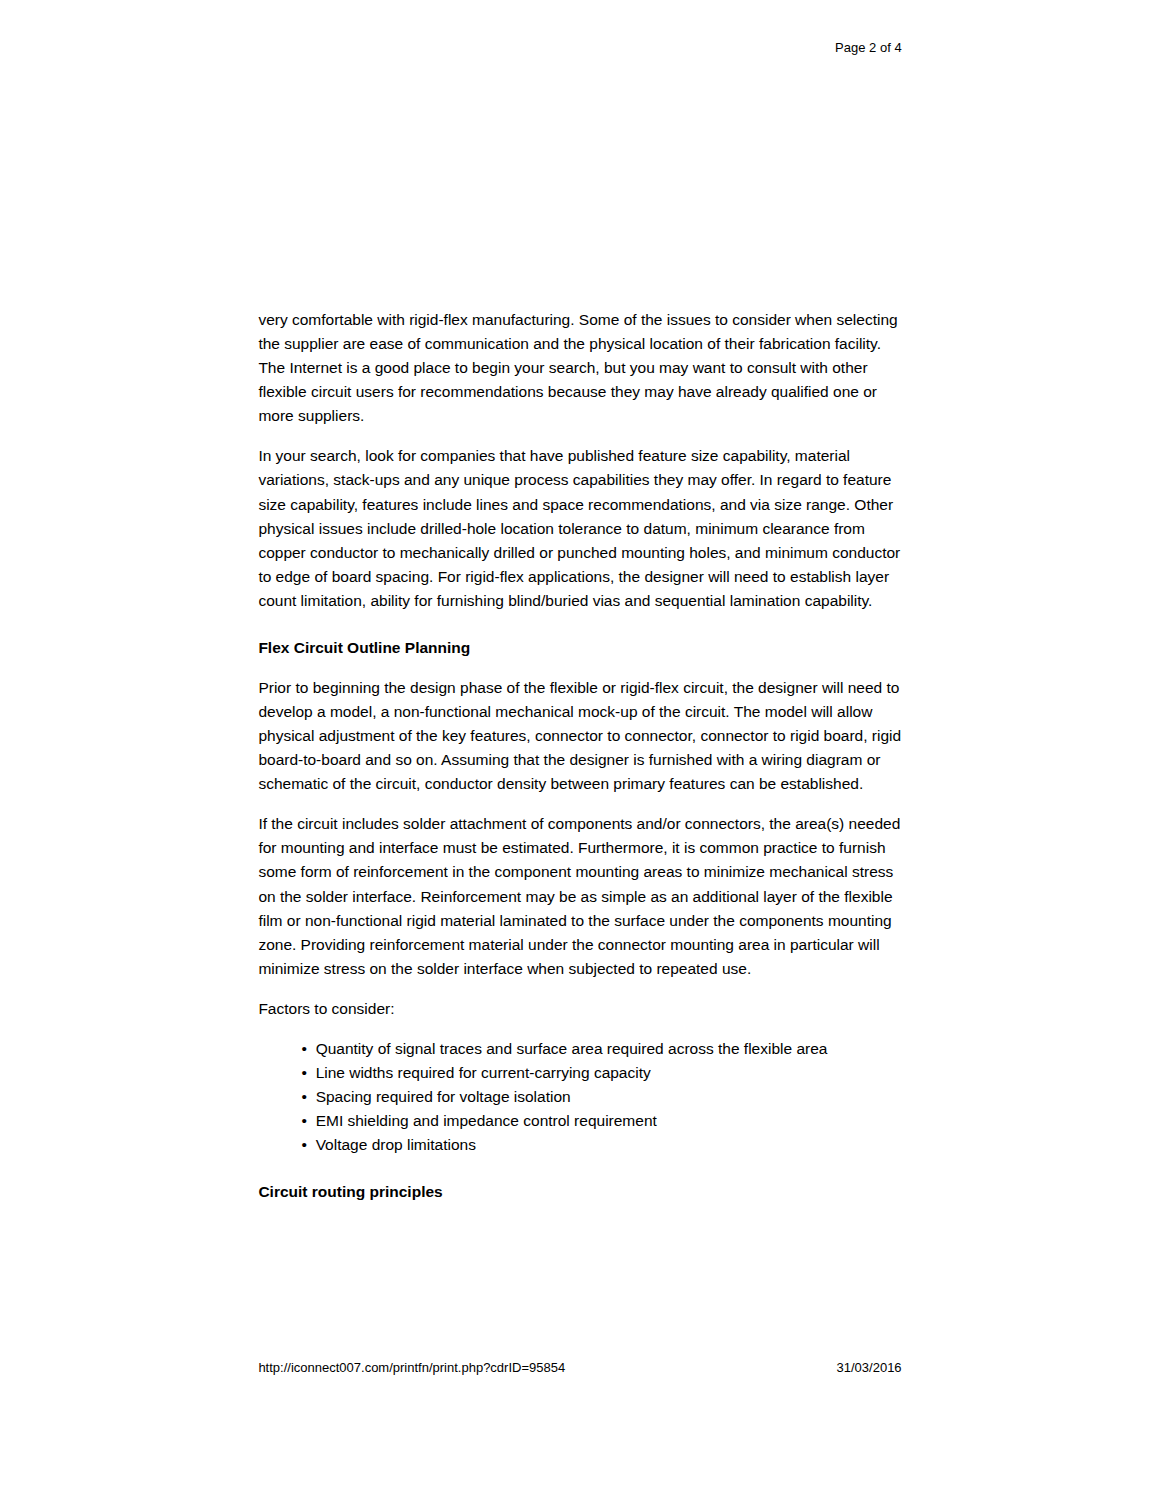Page 2 of 4
very comfortable with rigid-flex manufacturing. Some of the issues to consider when selecting the supplier are ease of communication and the physical location of their fabrication facility. The Internet is a good place to begin your search, but you may want to consult with other flexible circuit users for recommendations because they may have already qualified one or more suppliers.
In your search, look for companies that have published feature size capability, material variations, stack-ups and any unique process capabilities they may offer. In regard to feature size capability, features include lines and space recommendations, and via size range. Other physical issues include drilled-hole location tolerance to datum, minimum clearance from copper conductor to mechanically drilled or punched mounting holes, and minimum conductor to edge of board spacing. For rigid-flex applications, the designer will need to establish layer count limitation, ability for furnishing blind/buried vias and sequential lamination capability.
Flex Circuit Outline Planning
Prior to beginning the design phase of the flexible or rigid-flex circuit, the designer will need to develop a model, a non-functional mechanical mock-up of the circuit. The model will allow physical adjustment of the key features, connector to connector, connector to rigid board, rigid board-to-board and so on. Assuming that the designer is furnished with a wiring diagram or schematic of the circuit, conductor density between primary features can be established.
If the circuit includes solder attachment of components and/or connectors, the area(s) needed for mounting and interface must be estimated. Furthermore, it is common practice to furnish some form of reinforcement in the component mounting areas to minimize mechanical stress on the solder interface. Reinforcement may be as simple as an additional layer of the flexible film or non-functional rigid material laminated to the surface under the components mounting zone. Providing reinforcement material under the connector mounting area in particular will minimize stress on the solder interface when subjected to repeated use.
Factors to consider:
Quantity of signal traces and surface area required across the flexible area
Line widths required for current-carrying capacity
Spacing required for voltage isolation
EMI shielding and impedance control requirement
Voltage drop limitations
Circuit routing principles
http://iconnect007.com/printfn/print.php?cdrID=95854 31/03/2016